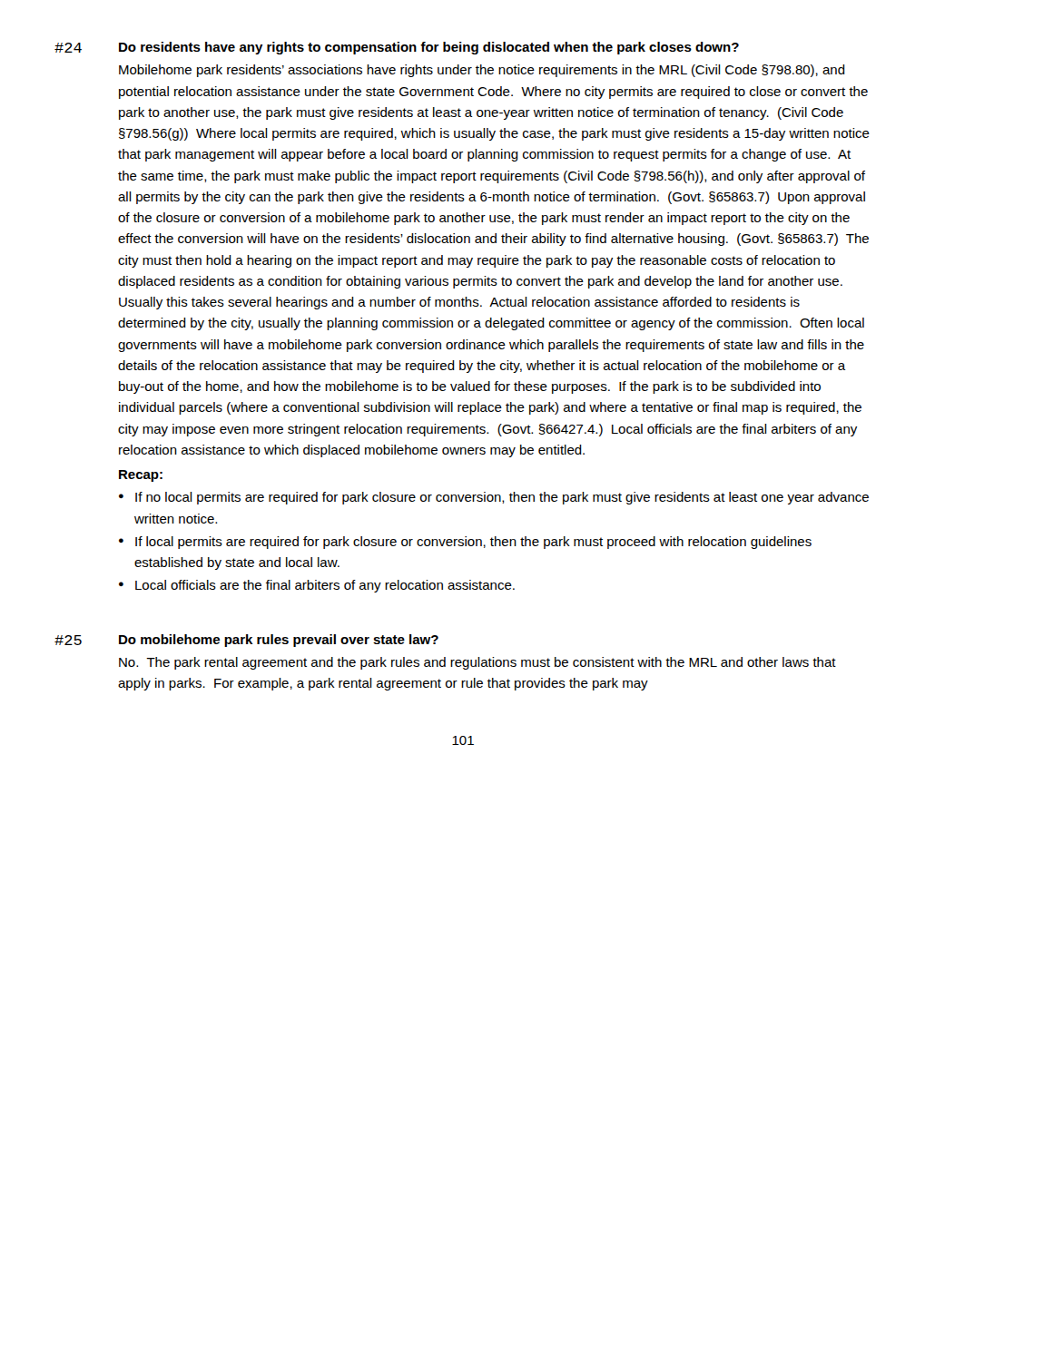#24
Do residents have any rights to compensation for being dislocated when the park closes down?
Mobilehome park residents’ associations have rights under the notice requirements in the MRL (Civil Code §798.80), and potential relocation assistance under the state Government Code. Where no city permits are required to close or convert the park to another use, the park must give residents at least a one-year written notice of termination of tenancy. (Civil Code §798.56(g)) Where local permits are required, which is usually the case, the park must give residents a 15-day written notice that park management will appear before a local board or planning commission to request permits for a change of use. At the same time, the park must make public the impact report requirements (Civil Code §798.56(h)), and only after approval of all permits by the city can the park then give the residents a 6-month notice of termination. (Govt. §65863.7) Upon approval of the closure or conversion of a mobilehome park to another use, the park must render an impact report to the city on the effect the conversion will have on the residents’ dislocation and their ability to find alternative housing. (Govt. §65863.7) The city must then hold a hearing on the impact report and may require the park to pay the reasonable costs of relocation to displaced residents as a condition for obtaining various permits to convert the park and develop the land for another use. Usually this takes several hearings and a number of months. Actual relocation assistance afforded to residents is determined by the city, usually the planning commission or a delegated committee or agency of the commission. Often local governments will have a mobilehome park conversion ordinance which parallels the requirements of state law and fills in the details of the relocation assistance that may be required by the city, whether it is actual relocation of the mobilehome or a buy-out of the home, and how the mobilehome is to be valued for these purposes. If the park is to be subdivided into individual parcels (where a conventional subdivision will replace the park) and where a tentative or final map is required, the city may impose even more stringent relocation requirements. (Govt. §66427.4.) Local officials are the final arbiters of any relocation assistance to which displaced mobilehome owners may be entitled.
Recap:
If no local permits are required for park closure or conversion, then the park must give residents at least one year advance written notice.
If local permits are required for park closure or conversion, then the park must proceed with relocation guidelines established by state and local law.
Local officials are the final arbiters of any relocation assistance.
#25
Do mobilehome park rules prevail over state law?
No. The park rental agreement and the park rules and regulations must be consistent with the MRL and other laws that apply in parks. For example, a park rental agreement or rule that provides the park may
101